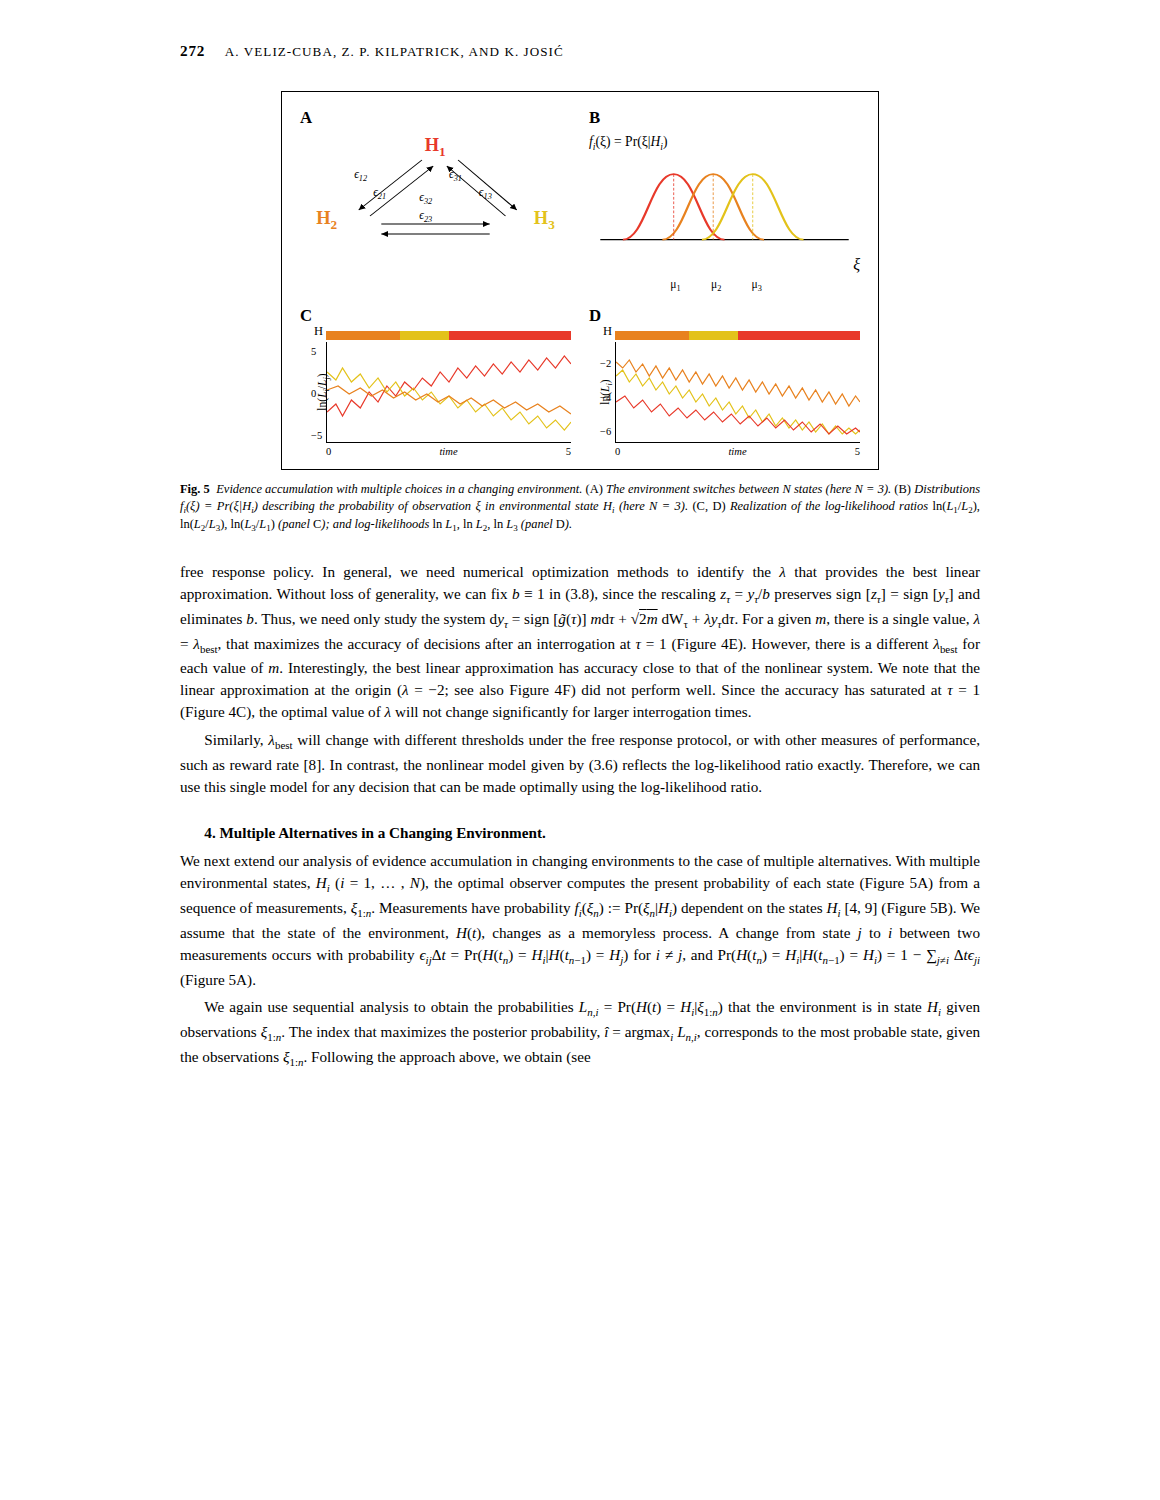272 A. Veliz-Cuba, Z. P. Kilpatrick, and K. Josić
A
H1 H2 H3 ϵ12 ϵ21 ϵ31 ϵ13 ϵ32 ϵ23
B
fi(ξ) = Pr(ξ|Hi)
ξ
μ1 μ2 μ3
C H
ln(Li/Lj) 5 0 −5
0 time 5
D H
ln(Li) −2 −4 −6
0 time 5
Fig. 5 Evidence accumulation with multiple choices in a changing environment. (A) The environment switches between N states (here N = 3). (B) Distributions fi(ξ) = Pr(ξ|Hi) describing the probability of observation ξ in environmental state Hi (here N = 3). (C, D) Realization of the log-likelihood ratios ln(L1/L2), ln(L2/L3), ln(L3/L1) (panel C); and log-likelihoods ln L1, ln L2, ln L3 (panel D).
free response policy. In general, we need numerical optimization methods to identify the λ that provides the best linear approximation. Without loss of generality, we can fix b ≡ 1 in (3.8), since the rescaling zτ = yτ/b preserves sign [zτ] = sign [yτ] and eliminates b. Thus, we need only study the system dyτ = sign [g̃(τ)] mdτ + √2m dWτ + λyτdτ. For a given m, there is a single value, λ = λbest, that maximizes the accuracy of decisions after an interrogation at τ = 1 (Figure 4E). However, there is a different λbest for each value of m. Interestingly, the best linear approximation has accuracy close to that of the nonlinear system. We note that the linear approximation at the origin (λ = −2; see also Figure 4F) did not perform well. Since the accuracy has saturated at τ = 1 (Figure 4C), the optimal value of λ will not change significantly for larger interrogation times.
Similarly, λbest will change with different thresholds under the free response protocol, or with other measures of performance, such as reward rate [8]. In contrast, the nonlinear model given by (3.6) reflects the log-likelihood ratio exactly. Therefore, we can use this single model for any decision that can be made optimally using the log-likelihood ratio.
4. Multiple Alternatives in a Changing Environment.
We next extend our analysis of evidence accumulation in changing environments to the case of multiple alternatives. With multiple environmental states, Hi (i = 1, … , N), the optimal observer computes the present probability of each state (Figure 5A) from a sequence of measurements, ξ1:n. Measurements have probability fi(ξn) := Pr(ξn|Hi) dependent on the states Hi [4, 9] (Figure 5B). We assume that the state of the environment, H(t), changes as a memoryless process. A change from state j to i between two measurements occurs with probability ϵij Δt = Pr(H(tn) = Hi|H(tn−1) = Hj) for i ≠ j, and Pr(H(tn) = Hi|H(tn−1) = Hi) = 1 − ∑j≠i Δtϵji (Figure 5A).
We again use sequential analysis to obtain the probabilities Ln,i = Pr(H(t) = Hi|ξ1:n) that the environment is in state Hi given observations ξ1:n. The index that maximizes the posterior probability, î = argmaxi Ln,i, corresponds to the most probable state, given the observations ξ1:n. Following the approach above, we obtain (see